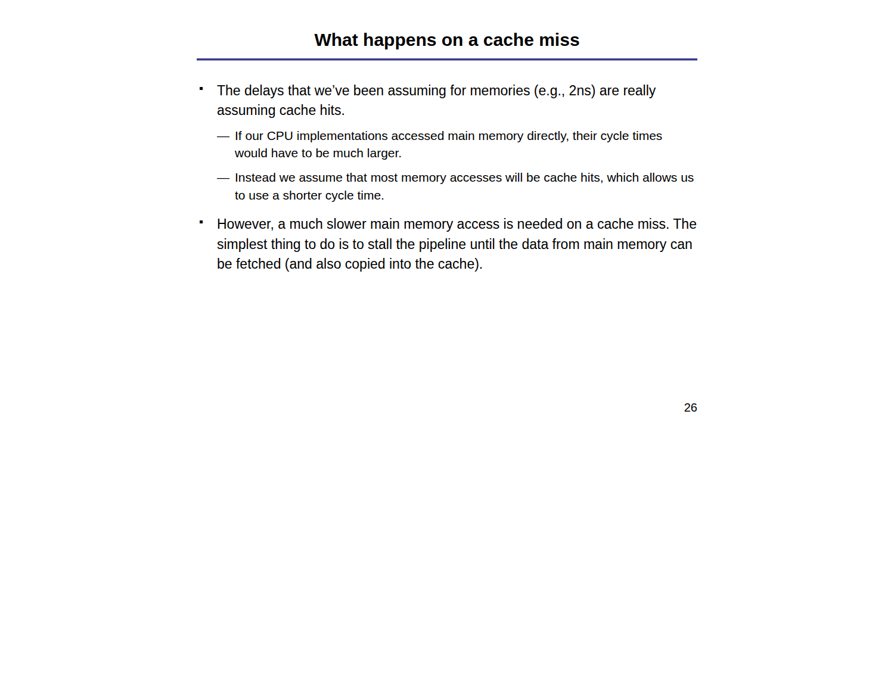What happens on a cache miss
The delays that we’ve been assuming for memories (e.g., 2ns) are really assuming cache hits.
If our CPU implementations accessed main memory directly, their cycle times would have to be much larger.
Instead we assume that most memory accesses will be cache hits, which allows us to use a shorter cycle time.
However, a much slower main memory access is needed on a cache miss. The simplest thing to do is to stall the pipeline until the data from main memory can be fetched (and also copied into the cache).
26